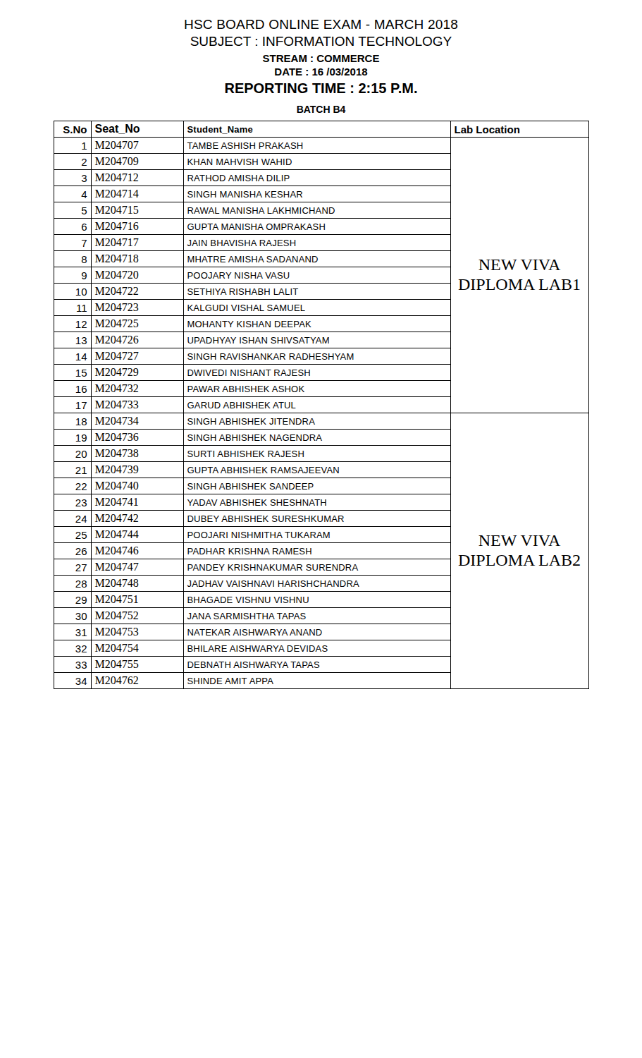HSC BOARD ONLINE EXAM - MARCH 2018
SUBJECT : INFORMATION TECHNOLOGY
STREAM : COMMERCE
DATE : 16 /03/2018
REPORTING TIME : 2:15 P.M.
BATCH B4
| S.No | Seat_No | Student_Name | Lab Location |
| --- | --- | --- | --- |
| 1 | M204707 | TAMBE ASHISH PRAKASH | NEW VIVA DIPLOMA LAB1 |
| 2 | M204709 | KHAN MAHVISH WAHID |
| 3 | M204712 | RATHOD AMISHA DILIP |
| 4 | M204714 | SINGH MANISHA KESHAR |
| 5 | M204715 | RAWAL MANISHA LAKHMICHAND |
| 6 | M204716 | GUPTA MANISHA OMPRAKASH |
| 7 | M204717 | JAIN BHAVISHA RAJESH |
| 8 | M204718 | MHATRE AMISHA SADANAND |
| 9 | M204720 | POOJARY NISHA VASU |
| 10 | M204722 | SETHIYA RISHABH LALIT |
| 11 | M204723 | KALGUDI VISHAL SAMUEL |
| 12 | M204725 | MOHANTY KISHAN DEEPAK |
| 13 | M204726 | UPADHYAY ISHAN SHIVSATYAM |
| 14 | M204727 | SINGH RAVISHANKAR RADHESHYAM |
| 15 | M204729 | DWIVEDI NISHANT RAJESH |
| 16 | M204732 | PAWAR ABHISHEK ASHOK |
| 17 | M204733 | GARUD ABHISHEK ATUL |
| 18 | M204734 | SINGH ABHISHEK JITENDRA | NEW VIVA DIPLOMA LAB2 |
| 19 | M204736 | SINGH ABHISHEK NAGENDRA |
| 20 | M204738 | SURTI ABHISHEK RAJESH |
| 21 | M204739 | GUPTA ABHISHEK RAMSAJEEVAN |
| 22 | M204740 | SINGH ABHISHEK SANDEEP |
| 23 | M204741 | YADAV ABHISHEK SHESHNATH |
| 24 | M204742 | DUBEY ABHISHEK SURESHKUMAR |
| 25 | M204744 | POOJARI NISHMITHA TUKARAM |
| 26 | M204746 | PADHAR KRISHNA RAMESH |
| 27 | M204747 | PANDEY KRISHNAKUMAR SURENDRA |
| 28 | M204748 | JADHAV VAISHNAVI HARISHCHANDRA |
| 29 | M204751 | BHAGADE VISHNU VISHNU |
| 30 | M204752 | JANA SARMISHTHA TAPAS |
| 31 | M204753 | NATEKAR AISHWARYA ANAND |
| 32 | M204754 | BHILARE AISHWARYA DEVIDAS |
| 33 | M204755 | DEBNATH AISHWARYA TAPAS |
| 34 | M204762 | SHINDE AMIT APPA |